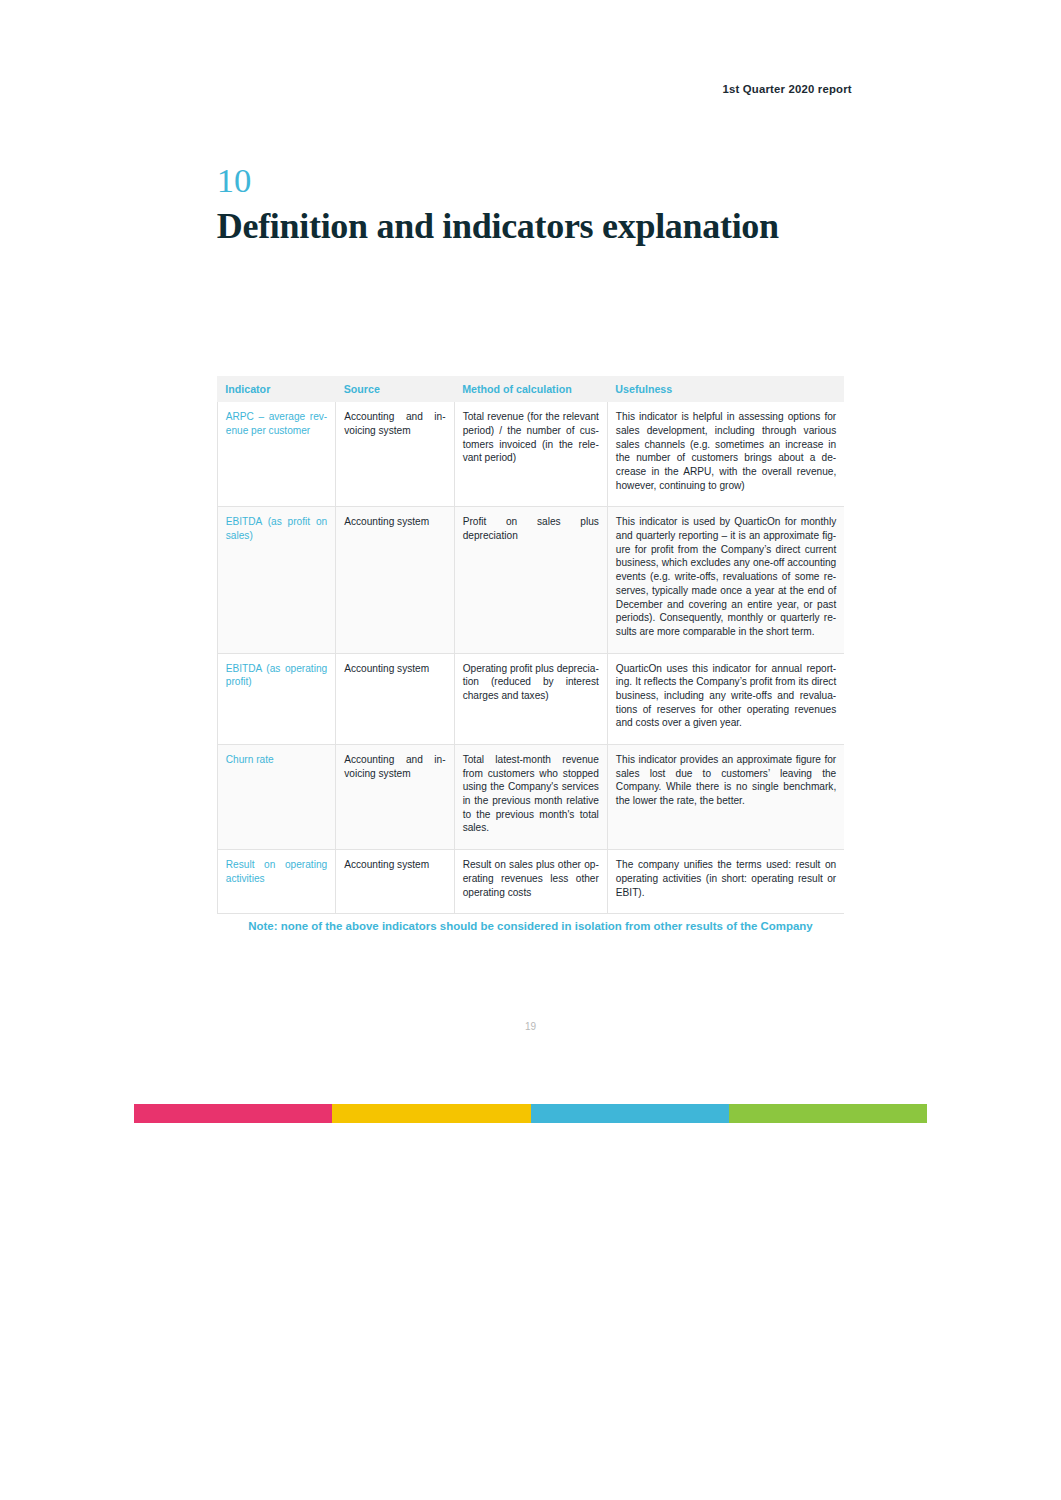1st Quarter 2020 report
10
Definition and indicators explanation
| Indicator | Source | Method of calculation | Usefulness |
| --- | --- | --- | --- |
| ARPC – average revenue per customer | Accounting and invoicing system | Total revenue (for the relevant period) / the number of customers invoiced (in the relevant period) | This indicator is helpful in assessing options for sales development, including through various sales channels (e.g. sometimes an increase in the number of customers brings about a decrease in the ARPU, with the overall revenue, however, continuing to grow) |
| EBITDA (as profit on sales) | Accounting system | Profit on sales plus depreciation | This indicator is used by QuarticOn for monthly and quarterly reporting – it is an approximate figure for profit from the Company’s direct current business, which excludes any one-off accounting events (e.g. write-offs, revaluations of some reserves, typically made once a year at the end of December and covering an entire year, or past periods). Consequently, monthly or quarterly results are more comparable in the short term. |
| EBITDA (as operating profit) | Accounting system | Operating profit plus depreciation (reduced by interest charges and taxes) | QuarticOn uses this indicator for annual reporting. It reflects the Company’s profit from its direct business, including any write-offs and revaluations of reserves for other operating revenues and costs over a given year. |
| Churn rate | Accounting and invoicing system | Total latest-month revenue from customers who stopped using the Company's services in the previous month relative to the previous month's total sales. | This indicator provides an approximate figure for sales lost due to customers’ leaving the Company. While there is no single benchmark, the lower the rate, the better. |
| Result on operating activities | Accounting system | Result on sales plus other operating revenues less other operating costs | The company unifies the terms used: result on operating activities (in short: operating result or EBIT). |
Note: none of the above indicators should be considered in isolation from other results of the Company
19